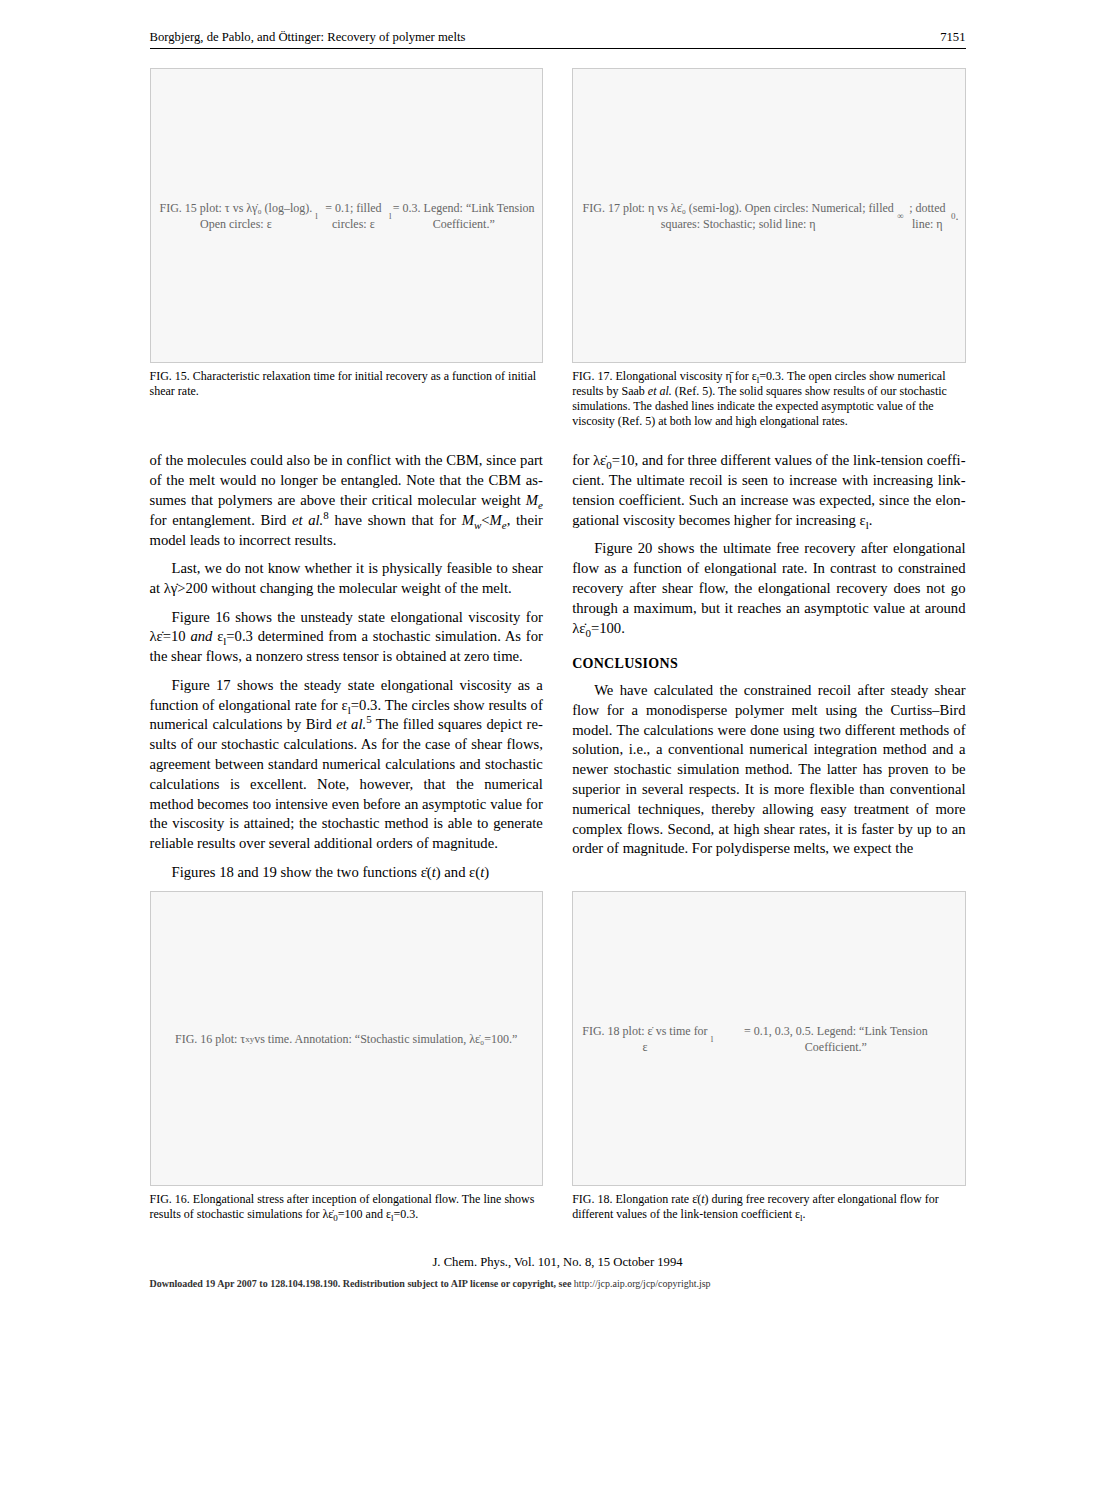Borgbjerg, de Pablo, and Öttinger: Recovery of polymer melts 7151
FIG. 15 plot: τ vs λγ̇₀ (log–log). Open circles: εl = 0.1; filled circles: εl = 0.3. Legend: “Link Tension Coefficient.”
FIG. 15. Characteristic relaxation time for initial recovery as a function of initial shear rate.
FIG. 17 plot: η vs λε̇₀ (semi-log). Open circles: Numerical; filled squares: Stochastic; solid line: η∞; dotted line: η0.
FIG. 17. Elongational viscosity η̄ for εl=0.3. The open circles show numerical results by Saab et al. (Ref. 5). The solid squares show results of our stochastic simulations. The dashed lines indicate the expected asymptotic value of the viscosity (Ref. 5) at both low and high elongational rates.
of the molecules could also be in conflict with the CBM, since part of the melt would no longer be entangled. Note that the CBM assumes that polymers are above their critical molecular weight Me for entanglement. Bird et al.8 have shown that for Mw<Me, their model leads to incorrect results.
Last, we do not know whether it is physically feasible to shear at λγ̇>200 without changing the molecular weight of the melt.
Figure 16 shows the unsteady state elongational viscosity for λε̇=10 and εl=0.3 determined from a stochastic simulation. As for the shear flows, a nonzero stress tensor is obtained at zero time.
Figure 17 shows the steady state elongational viscosity as a function of elongational rate for εl=0.3. The circles show results of numerical calculations by Bird et al.5 The filled squares depict results of our stochastic calculations. As for the case of shear flows, agreement between standard numerical calculations and stochastic calculations is excellent. Note, however, that the numerical method becomes too intensive even before an asymptotic value for the viscosity is attained; the stochastic method is able to generate reliable results over several additional orders of magnitude.
Figures 18 and 19 show the two functions ε̇(t) and ε(t)
for λε̇0=10, and for three different values of the link-tension coefficient. The ultimate recoil is seen to increase with increasing link-tension coefficient. Such an increase was expected, since the elongational viscosity becomes higher for increasing εl.
Figure 20 shows the ultimate free recovery after elongational flow as a function of elongational rate. In contrast to constrained recovery after shear flow, the elongational recovery does not go through a maximum, but it reaches an asymptotic value at around λε̇0=100.
Conclusions
We have calculated the constrained recoil after steady shear flow for a monodisperse polymer melt using the Curtiss–Bird model. The calculations were done using two different methods of solution, i.e., a conventional numerical integration method and a newer stochastic simulation method. The latter has proven to be superior in several respects. It is more flexible than conventional numerical techniques, thereby allowing easy treatment of more complex flows. Second, at high shear rates, it is faster by up to an order of magnitude. For polydisperse melts, we expect the
FIG. 16 plot: τxy vs time. Annotation: “Stochastic simulation, λε̇₀=100.”
FIG. 16. Elongational stress after inception of elongational flow. The line shows results of stochastic simulations for λε̇0=100 and εl=0.3.
FIG. 18 plot: ε̇ vs time for εl = 0.1, 0.3, 0.5. Legend: “Link Tension Coefficient.”
FIG. 18. Elongation rate ε̇(t) during free recovery after elongational flow for different values of the link-tension coefficient εl.
J. Chem. Phys., Vol. 101, No. 8, 15 October 1994
Downloaded 19 Apr 2007 to 128.104.198.190. Redistribution subject to AIP license or copyright, see http://jcp.aip.org/jcp/copyright.jsp